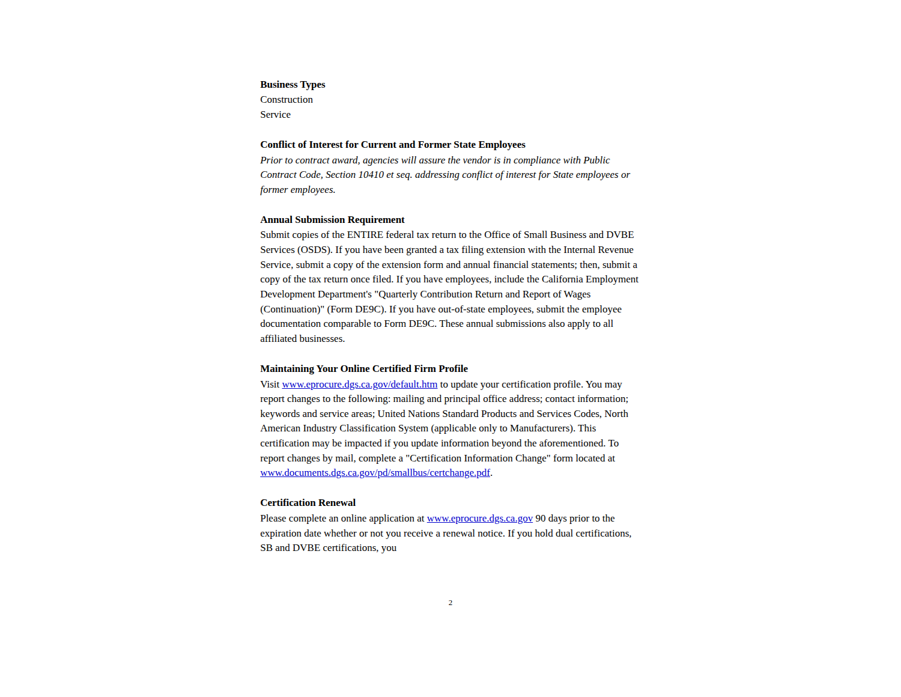Business Types
Construction
Service
Conflict of Interest for Current and Former State Employees
Prior to contract award, agencies will assure the vendor is in compliance with Public Contract Code, Section 10410 et seq. addressing conflict of interest for State employees or former employees.
Annual Submission Requirement
Submit copies of the ENTIRE federal tax return to the Office of Small Business and DVBE Services (OSDS). If you have been granted a tax filing extension with the Internal Revenue Service, submit a copy of the extension form and annual financial statements; then, submit a copy of the tax return once filed. If you have employees, include the California Employment Development Department's "Quarterly Contribution Return and Report of Wages (Continuation)" (Form DE9C). If you have out-of-state employees, submit the employee documentation comparable to Form DE9C. These annual submissions also apply to all affiliated businesses.
Maintaining Your Online Certified Firm Profile
Visit www.eprocure.dgs.ca.gov/default.htm to update your certification profile. You may report changes to the following: mailing and principal office address; contact information; keywords and service areas; United Nations Standard Products and Services Codes, North American Industry Classification System (applicable only to Manufacturers). This certification may be impacted if you update information beyond the aforementioned. To report changes by mail, complete a "Certification Information Change" form located at www.documents.dgs.ca.gov/pd/smallbus/certchange.pdf.
Certification Renewal
Please complete an online application at www.eprocure.dgs.ca.gov 90 days prior to the expiration date whether or not you receive a renewal notice. If you hold dual certifications, SB and DVBE certifications, you
2